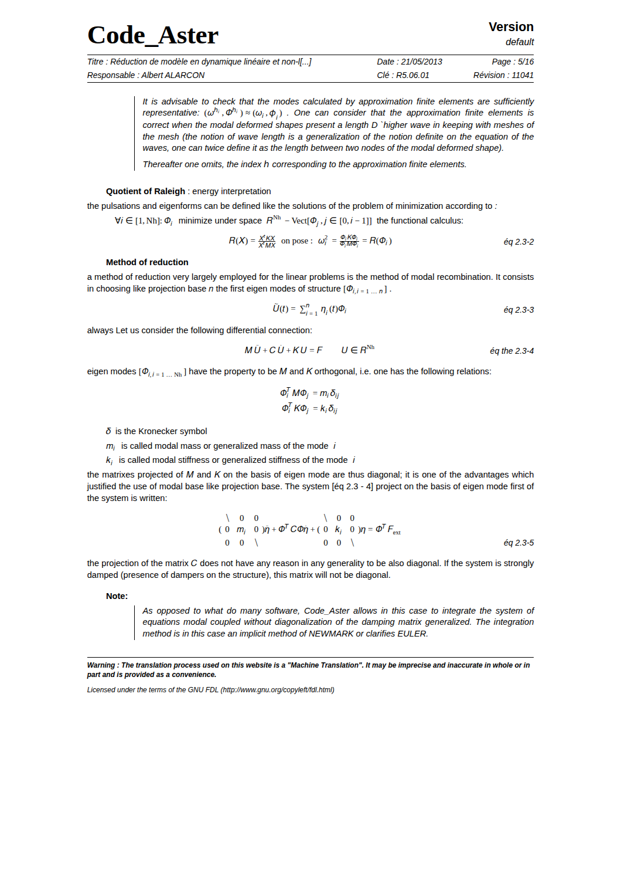Code_Aster
Version
default
| Titre : Réduction de modèle en dynamique linéaire et non-l[...] | Date : 21/05/2013 | Page : 5/16 |
| Responsable : Albert ALARCON | Clé : R5.06.01 | Révision : 11041 |
It is advisable to check that the modes calculated by approximation finite elements are sufficiently representative: ( ωhi , Φhi ) ≈ ( ωi , ϕi ) . One can consider that the approximation finite elements is correct when the modal deformed shapes present a length D `higher wave in keeping with meshes of the mesh (the notion of wave length is a generalization of the notion definite on the equation of the waves, one can twice define it as the length between two nodes of the modal deformed shape).
Thereafter one omits, the index h corresponding to the approximation finite elements.
Quotient of Raleigh : energy interpretation
the pulsations and eigenforms can be defined like the solutions of the problem of minimization according to :
∀i∈[1,Nh] : Φi minimize under space RNh − Vect [ Φj , j∈[0,i−1] ] the functional calculus:
R(X)= XtKX XtMX on pose : ωi2 = ΦiKΦi ΦiMΦi = R(Φi)
éq 2.3-2
Method of reduction
a method of reduction very largely employed for the linear problems is the method of modal recombination. It consists in choosing like projection base n the first eigen modes of structure [Φi,i=1…n] .
U~ (t) = ∑ i=1 n ηi (t) Φi
éq 2.3-3
always Let us consider the following differential connection:
M U¨ + C U˙ + K U = F U∈RNh
éq the 2.3-4
eigen modes [Φi,i=1…Nh] have the property to be M and K orthogonal, i.e. one has the following relations:
ΦiT M Φj = mi δij ΦiT K Φj = ki δij
δ is the Kronecker symbol
mi is called modal mass or generalized mass of the mode i
ki is called modal stiffness or generalized stiffness of the mode i
the matrixes projected of M and K on the basis of eigen mode are thus diagonal; it is one of the advantages which justified the use of modal base like projection base. The system [éq 2.3 - 4] project on the basis of eigen mode first of the system is written:
( ⧹00 0mi0 00⧹ ) η¨ + ΦT C Φ η˙ + ( ⧹00 0ki0 00⧹ ) η = ΦT Fext
éq 2.3-5
the projection of the matrix C does not have any reason in any generality to be also diagonal. If the system is strongly damped (presence of dampers on the structure), this matrix will not be diagonal.
Note:
As opposed to what do many software, Code_Aster allows in this case to integrate the system of equations modal coupled without diagonalization of the damping matrix generalized. The integration method is in this case an implicit method of NEWMARK or clarifies EULER.
Warning : The translation process used on this website is a "Machine Translation". It may be imprecise and inaccurate in whole or in part and is provided as a convenience.
Licensed under the terms of the GNU FDL (http://www.gnu.org/copyleft/fdl.html)